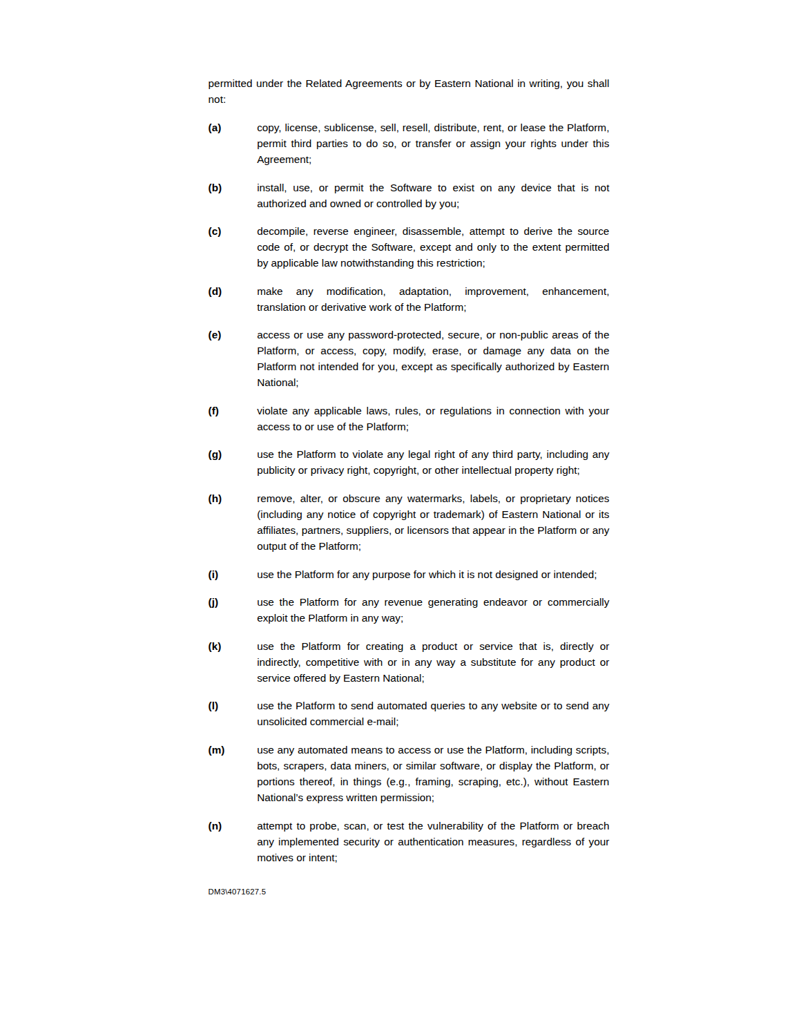permitted under the Related Agreements or by Eastern National in writing, you shall not:
(a)
copy, license, sublicense, sell, resell, distribute, rent, or lease the Platform, permit third parties to do so, or transfer or assign your rights under this Agreement;
(b)
install, use, or permit the Software to exist on any device that is not authorized and owned or controlled by you;
(c)
decompile, reverse engineer, disassemble, attempt to derive the source code of, or decrypt the Software, except and only to the extent permitted by applicable law notwithstanding this restriction;
(d)
make any modification, adaptation, improvement, enhancement, translation or derivative work of the Platform;
(e)
access or use any password-protected, secure, or non-public areas of the Platform, or access, copy, modify, erase, or damage any data on the Platform not intended for you, except as specifically authorized by Eastern National;
(f)
violate any applicable laws, rules, or regulations in connection with your access to or use of the Platform;
(g)
use the Platform to violate any legal right of any third party, including any publicity or privacy right, copyright, or other intellectual property right;
(h)
remove, alter, or obscure any watermarks, labels, or proprietary notices (including any notice of copyright or trademark) of Eastern National or its affiliates, partners, suppliers, or licensors that appear in the Platform or any output of the Platform;
(i)
use the Platform for any purpose for which it is not designed or intended;
(j)
use the Platform for any revenue generating endeavor or commercially exploit the Platform in any way;
(k)
use the Platform for creating a product or service that is, directly or indirectly, competitive with or in any way a substitute for any product or service offered by Eastern National;
(l)
use the Platform to send automated queries to any website or to send any unsolicited commercial e-mail;
(m)
use any automated means to access or use the Platform, including scripts, bots, scrapers, data miners, or similar software, or display the Platform, or portions thereof, in things (e.g., framing, scraping, etc.), without Eastern National’s express written permission;
(n)
attempt to probe, scan, or test the vulnerability of the Platform or breach any implemented security or authentication measures, regardless of your motives or intent;
DM3\4071627.5